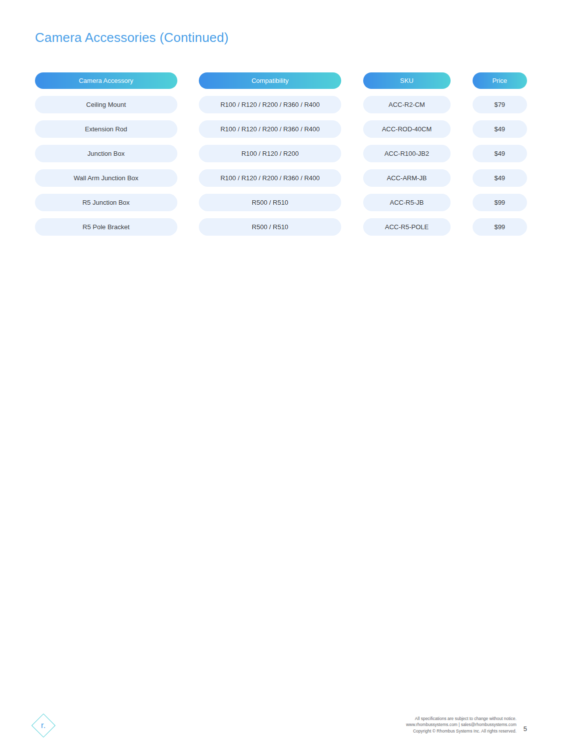Camera Accessories (Continued)
| Camera Accessory | | Compatibility | | SKU | | Price |
| --- | --- | --- | --- | --- | --- | --- |
| Ceiling Mount | | R100 / R120 / R200 / R360 / R400 | | ACC-R2-CM | | $79 |
| Extension Rod | | R100 / R120 / R200 / R360 / R400 | | ACC-ROD-40CM | | $49 |
| Junction Box | | R100 / R120 / R200 | | ACC-R100-JB2 | | $49 |
| Wall Arm Junction Box | | R100 / R120 / R200 / R360 / R400 | | ACC-ARM-JB | | $49 |
| R5 Junction Box | | R500 / R510 | | ACC-R5-JB | | $99 |
| R5 Pole Bracket | | R500 / R510 | | ACC-R5-POLE | | $99 |
r.
All specifications are subject to change without notice.
www.rhombussystems.com | sales@rhombussystems.com
Copyright © Rhombus Systems Inc. All rights reserved.
5